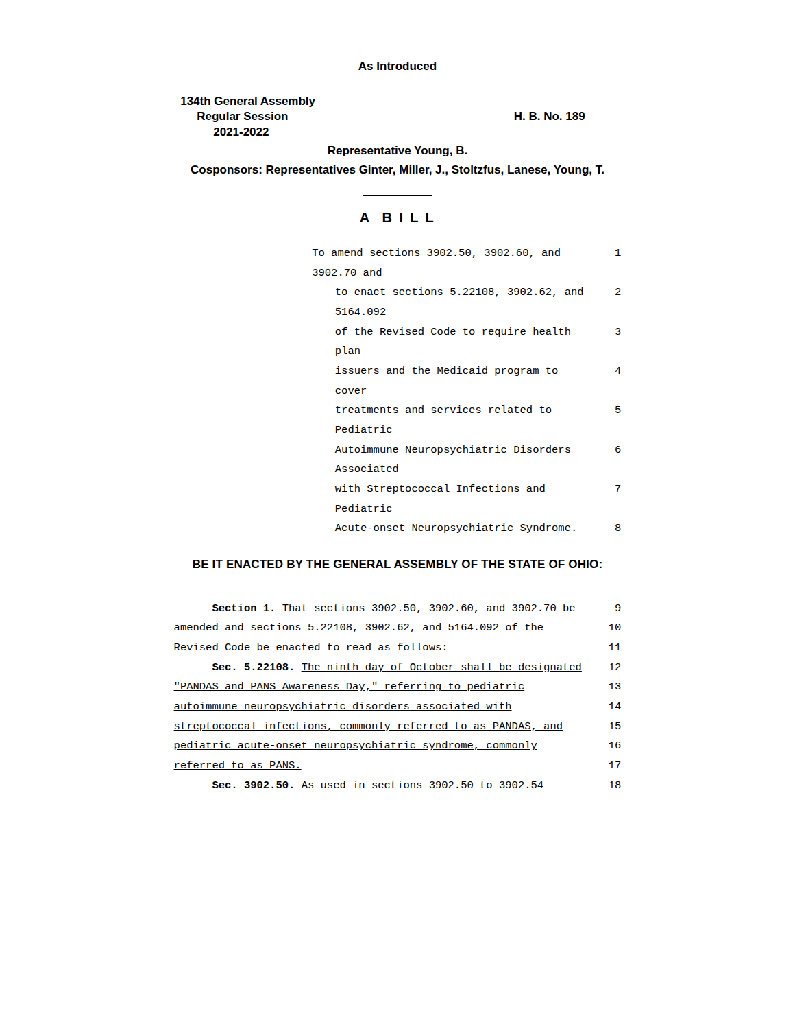As Introduced
134th General Assembly
Regular Session H. B. No. 189
2021-2022
Representative Young, B.
Cosponsors: Representatives Ginter, Miller, J., Stoltzfus, Lanese, Young, T.
A B I L L
To amend sections 3902.50, 3902.60, and 3902.70 and 1
to enact sections 5.22108, 3902.62, and 5164.0922
of the Revised Code to require health plan 3
issuers and the Medicaid program to cover 4
treatments and services related to Pediatric 5
Autoimmune Neuropsychiatric Disorders Associated 6
with Streptococcal Infections and Pediatric 7
Acute-onset Neuropsychiatric Syndrome. 8
BE IT ENACTED BY THE GENERAL ASSEMBLY OF THE STATE OF OHIO:
Section 1. That sections 3902.50, 3902.60, and 3902.70 be 9
amended and sections 5.22108, 3902.62, and 5164.092 of the 10
Revised Code be enacted to read as follows: 11
Sec. 5.22108. The ninth day of October shall be designated 12
"PANDAS and PANS Awareness Day," referring to pediatric 13
autoimmune neuropsychiatric disorders associated with 14
streptococcal infections, commonly referred to as PANDAS, and 15
pediatric acute-onset neuropsychiatric syndrome, commonly 16
referred to as PANS. 17
Sec. 3902.50. As used in sections 3902.50 to 3902.5418